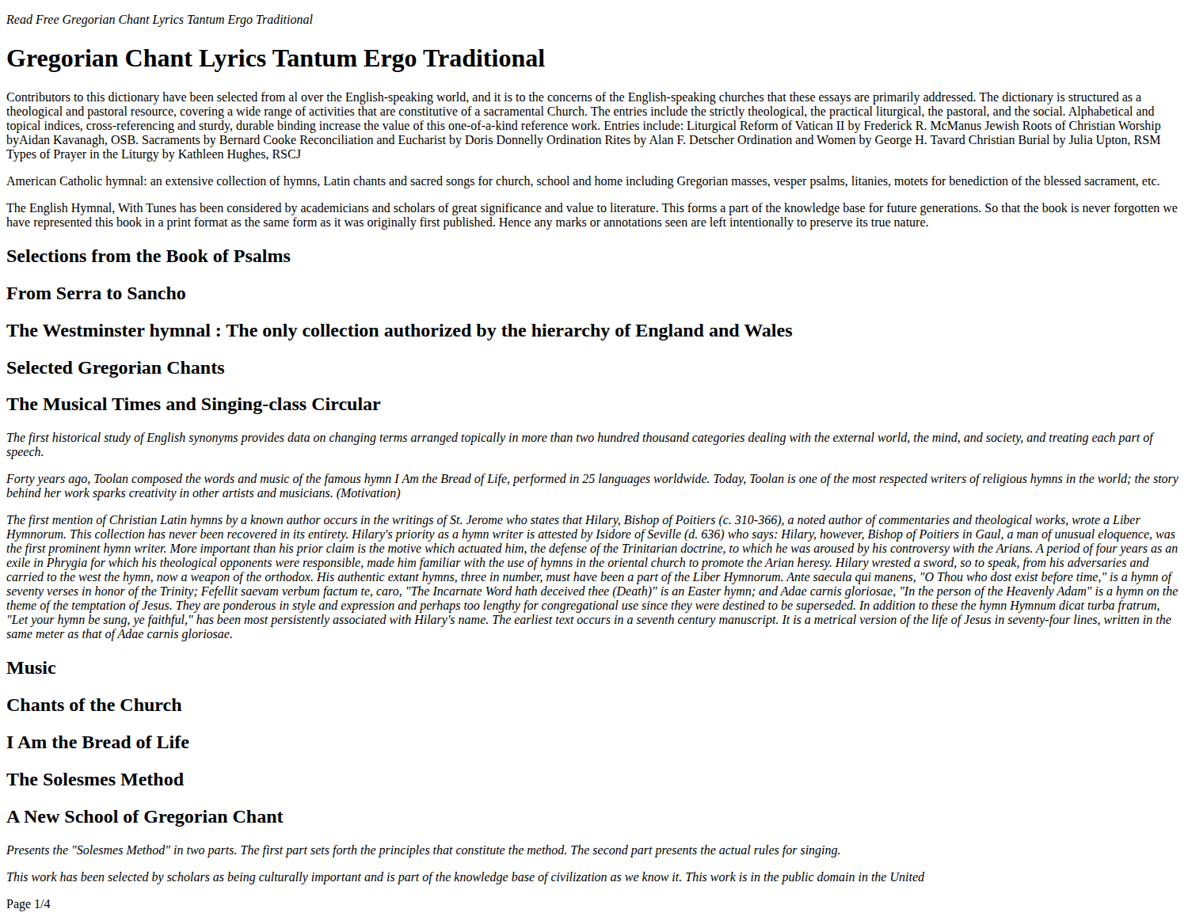Read Free Gregorian Chant Lyrics Tantum Ergo Traditional
Gregorian Chant Lyrics Tantum Ergo Traditional
Contributors to this dictionary have been selected from al over the English-speaking world, and it is to the concerns of the English-speaking churches that these essays are primarily addressed. The dictionary is structured as a theological and pastoral resource, covering a wide range of activities that are constitutive of a sacramental Church. The entries include the strictly theological, the practical liturgical, the pastoral, and the social. Alphabetical and topical indices, cross-referencing and sturdy, durable binding increase the value of this one-of-a-kind reference work. Entries include: Liturgical Reform of Vatican II by Frederick R. McManus Jewish Roots of Christian Worship byAidan Kavanagh, OSB. Sacraments by Bernard Cooke Reconciliation and Eucharist by Doris Donnelly Ordination Rites by Alan F. Detscher Ordination and Women by George H. Tavard Christian Burial by Julia Upton, RSM Types of Prayer in the Liturgy by Kathleen Hughes, RSCJ
American Catholic hymnal: an extensive collection of hymns, Latin chants and sacred songs for church, school and home including Gregorian masses, vesper psalms, litanies, motets for benediction of the blessed sacrament, etc.
The English Hymnal, With Tunes has been considered by academicians and scholars of great significance and value to literature. This forms a part of the knowledge base for future generations. So that the book is never forgotten we have represented this book in a print format as the same form as it was originally first published. Hence any marks or annotations seen are left intentionally to preserve its true nature.
Selections from the Book of Psalms
From Serra to Sancho
The Westminster hymnal : The only collection authorized by the hierarchy of England and Wales
Selected Gregorian Chants
The Musical Times and Singing-class Circular
The first historical study of English synonyms provides data on changing terms arranged topically in more than two hundred thousand categories dealing with the external world, the mind, and society, and treating each part of speech.
Forty years ago, Toolan composed the words and music of the famous hymn I Am the Bread of Life, performed in 25 languages worldwide. Today, Toolan is one of the most respected writers of religious hymns in the world; the story behind her work sparks creativity in other artists and musicians. (Motivation)
The first mention of Christian Latin hymns by a known author occurs in the writings of St. Jerome who states that Hilary, Bishop of Poitiers (c. 310-366), a noted author of commentaries and theological works, wrote a Liber Hymnorum. This collection has never been recovered in its entirety. Hilary's priority as a hymn writer is attested by Isidore of Seville (d. 636) who says: Hilary, however, Bishop of Poitiers in Gaul, a man of unusual eloquence, was the first prominent hymn writer. More important than his prior claim is the motive which actuated him, the defense of the Trinitarian doctrine, to which he was aroused by his controversy with the Arians. A period of four years as an exile in Phrygia for which his theological opponents were responsible, made him familiar with the use of hymns in the oriental church to promote the Arian heresy. Hilary wrested a sword, so to speak, from his adversaries and carried to the west the hymn, now a weapon of the orthodox. His authentic extant hymns, three in number, must have been a part of the Liber Hymnorum. Ante saecula qui manens, "O Thou who dost exist before time," is a hymn of seventy verses in honor of the Trinity; Fefellit saevam verbum factum te, caro, "The Incarnate Word hath deceived thee (Death)" is an Easter hymn; and Adae carnis gloriosae, "In the person of the Heavenly Adam" is a hymn on the theme of the temptation of Jesus. They are ponderous in style and expression and perhaps too lengthy for congregational use since they were destined to be superseded. In addition to these the hymn Hymnum dicat turba fratrum, "Let your hymn be sung, ye faithful," has been most persistently associated with Hilary's name. The earliest text occurs in a seventh century manuscript. It is a metrical version of the life of Jesus in seventy-four lines, written in the same meter as that of Adae carnis gloriosae.
Music
Chants of the Church
I Am the Bread of Life
The Solesmes Method
A New School of Gregorian Chant
Presents the "Solesmes Method" in two parts. The first part sets forth the principles that constitute the method. The second part presents the actual rules for singing.
This work has been selected by scholars as being culturally important and is part of the knowledge base of civilization as we know it. This work is in the public domain in the United
Page 1/4